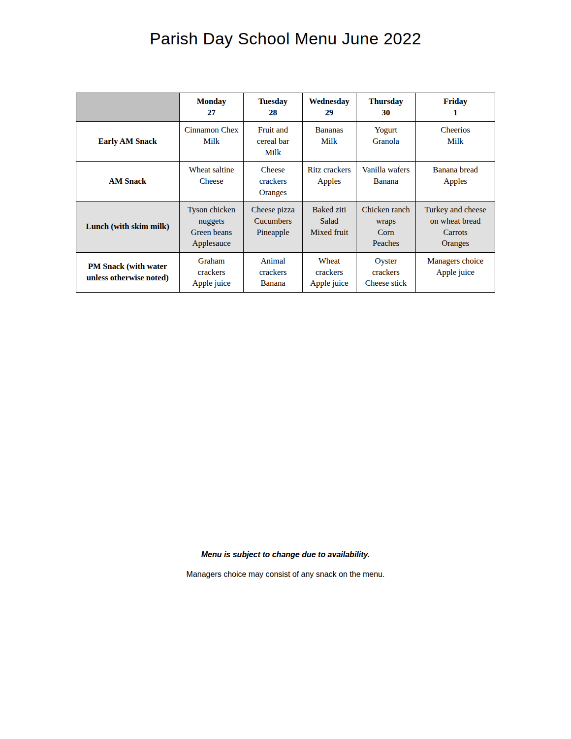Parish Day School Menu June 2022
| | Monday 27 | Tuesday 28 | Wednesday 29 | Thursday 30 | Friday 1 |
| --- | --- | --- | --- | --- | --- |
| Early AM Snack | Cinnamon Chex Milk | Fruit and cereal bar Milk | Bananas Milk | Yogurt Granola | Cheerios Milk |
| AM Snack | Wheat saltine Cheese | Cheese crackers Oranges | Ritz crackers Apples | Vanilla wafers Banana | Banana bread Apples |
| Lunch (with skim milk) | Tyson chicken nuggets Green beans Applesauce | Cheese pizza Cucumbers Pineapple | Baked ziti Salad Mixed fruit | Chicken ranch wraps Corn Peaches | Turkey and cheese on wheat bread Carrots Oranges |
| PM Snack (with water unless otherwise noted) | Graham crackers Apple juice | Animal crackers Banana | Wheat crackers Apple juice | Oyster crackers Cheese stick | Managers choice Apple juice |
Menu is subject to change due to availability.
Managers choice may consist of any snack on the menu.